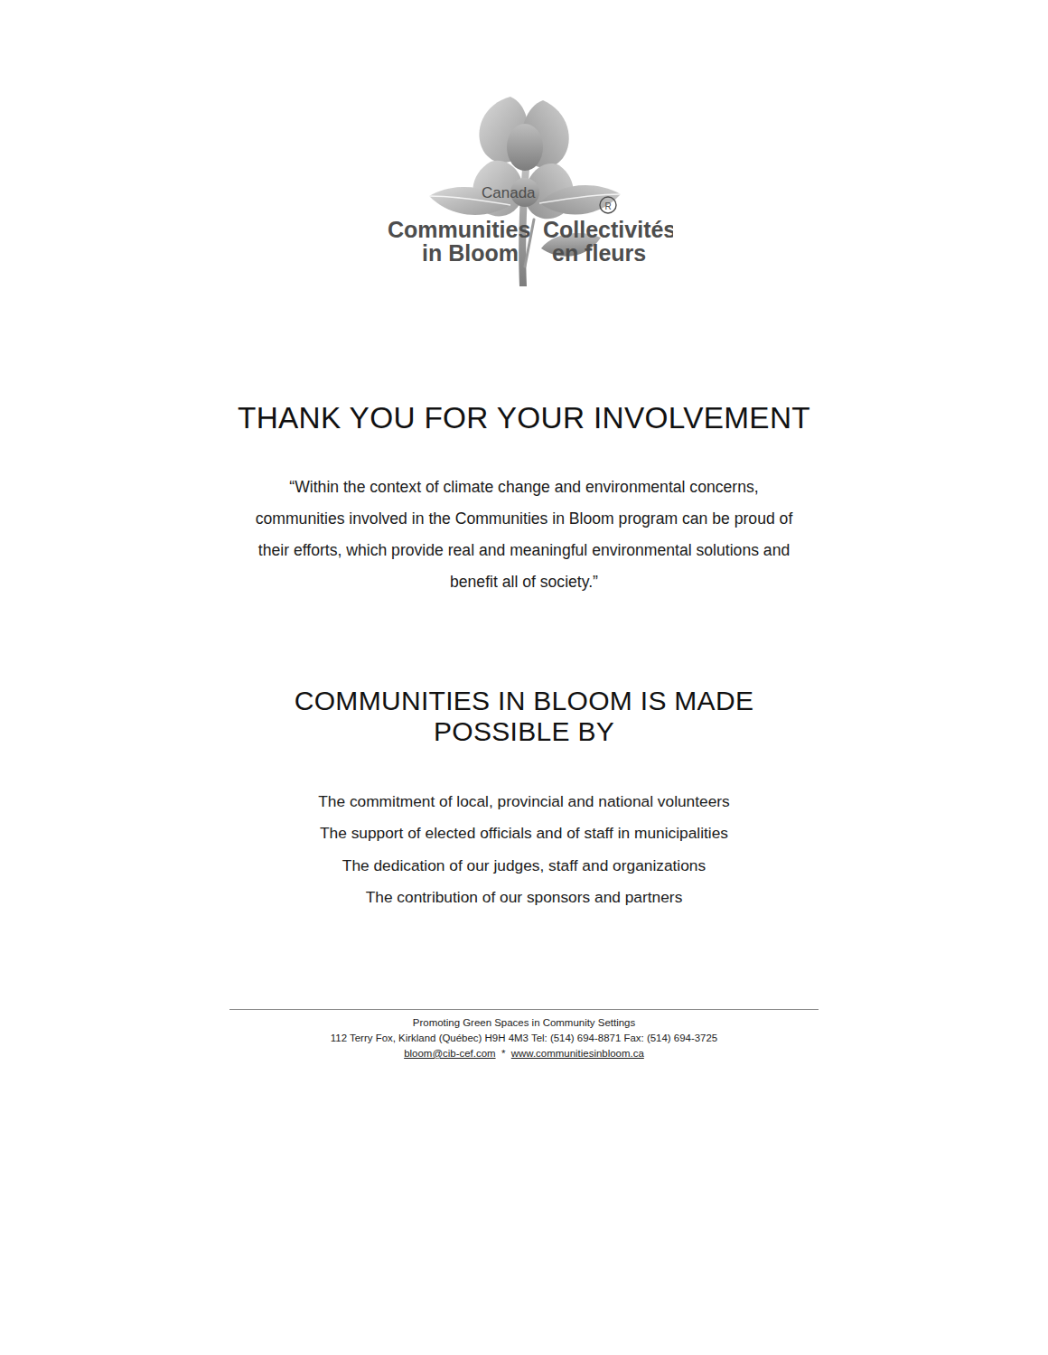Canada R Communities in Bloom Collectivités en fleurs
THANK YOU FOR YOUR INVOLVEMENT
“Within the context of climate change and environmental concerns, communities involved in the Communities in Bloom program can be proud of their efforts, which provide real and meaningful environmental solutions and benefit all of society.”
COMMUNITIES IN BLOOM IS MADE POSSIBLE BY
The commitment of local, provincial and national volunteers
The support of elected officials and of staff in municipalities
The dedication of our judges, staff and organizations
The contribution of our sponsors and partners
Promoting Green Spaces in Community Settings
112 Terry Fox, Kirkland (Québec) H9H 4M3 Tel: (514) 694-8871 Fax: (514) 694-3725
bloom@cib-cef.com * www.communitiesinbloom.ca